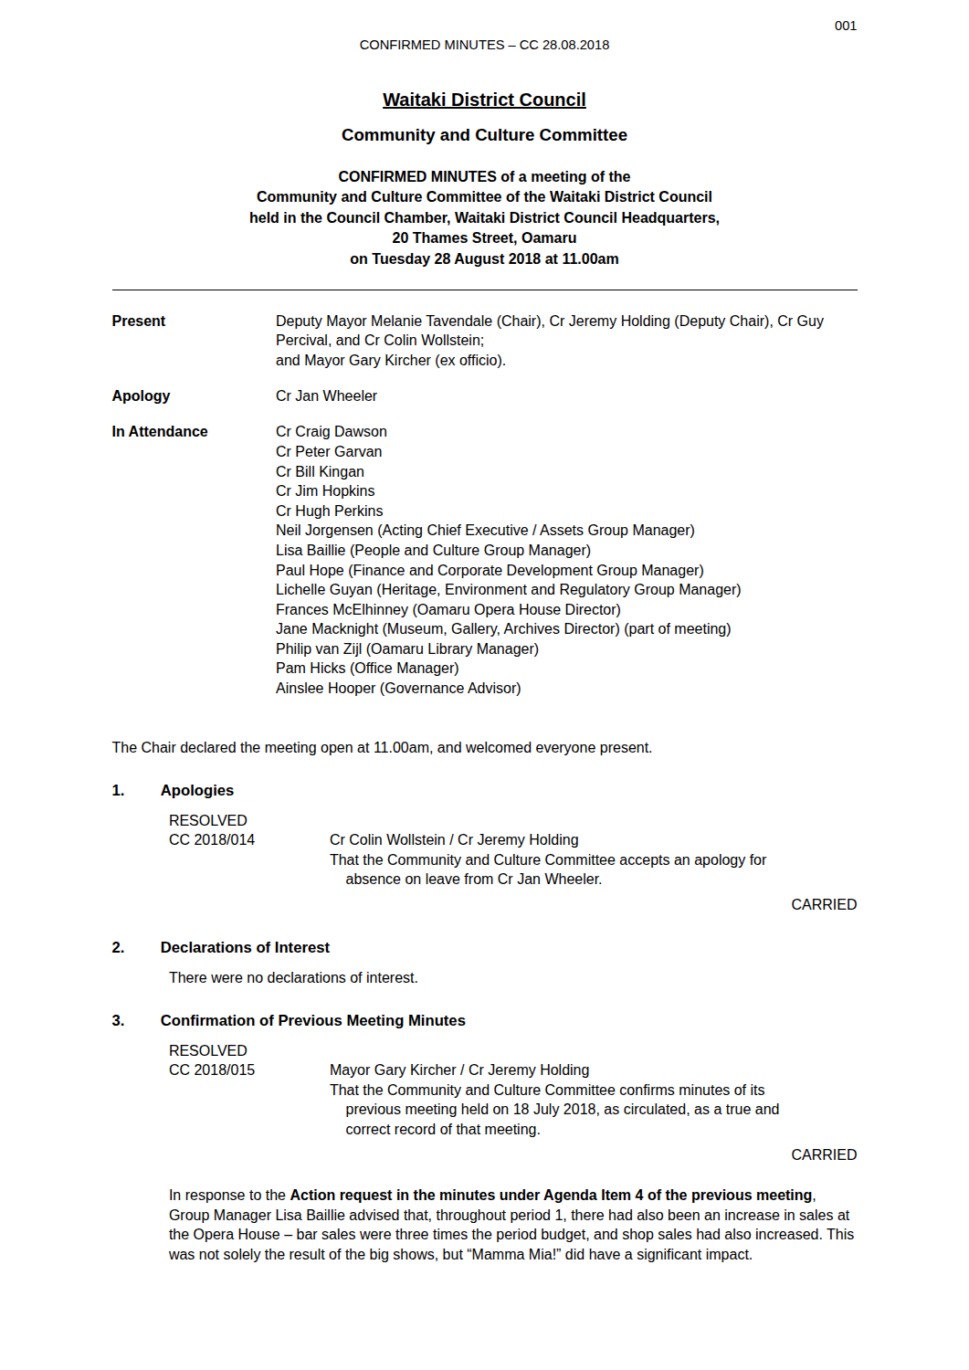001 CONFIRMED MINUTES – CC 28.08.2018
Waitaki District Council
Community and Culture Committee
CONFIRMED MINUTES of a meeting of the
Community and Culture Committee of the Waitaki District Council
held in the Council Chamber, Waitaki District Council Headquarters,
20 Thames Street, Oamaru
on Tuesday 28 August 2018 at 11.00am
| Present | Deputy Mayor Melanie Tavendale (Chair), Cr Jeremy Holding (Deputy Chair), Cr Guy Percival, and Cr Colin Wollstein; and Mayor Gary Kircher (ex officio). |
| Apology | Cr Jan Wheeler |
| In Attendance | Cr Craig Dawson Cr Peter Garvan Cr Bill Kingan Cr Jim Hopkins Cr Hugh Perkins Neil Jorgensen (Acting Chief Executive / Assets Group Manager) Lisa Baillie (People and Culture Group Manager) Paul Hope (Finance and Corporate Development Group Manager) Lichelle Guyan (Heritage, Environment and Regulatory Group Manager) Frances McElhinney (Oamaru Opera House Director) Jane Macknight (Museum, Gallery, Archives Director) (part of meeting) Philip van Zijl (Oamaru Library Manager) Pam Hicks (Office Manager) Ainslee Hooper (Governance Advisor) |
The Chair declared the meeting open at 11.00am, and welcomed everyone present.
1. Apologies
| RESOLVED CC 2018/014 | Cr Colin Wollstein / Cr Jeremy Holding That the Community and Culture Committee accepts an apology for absence on leave from Cr Jan Wheeler. |
CARRIED
2. Declarations of Interest
There were no declarations of interest.
3. Confirmation of Previous Meeting Minutes
| RESOLVED CC 2018/015 | Mayor Gary Kircher / Cr Jeremy Holding That the Community and Culture Committee confirms minutes of its previous meeting held on 18 July 2018, as circulated, as a true and correct record of that meeting. |
CARRIED
In response to the Action request in the minutes under Agenda Item 4 of the previous meeting, Group Manager Lisa Baillie advised that, throughout period 1, there had also been an increase in sales at the Opera House – bar sales were three times the period budget, and shop sales had also increased. This was not solely the result of the big shows, but “Mamma Mia!” did have a significant impact.